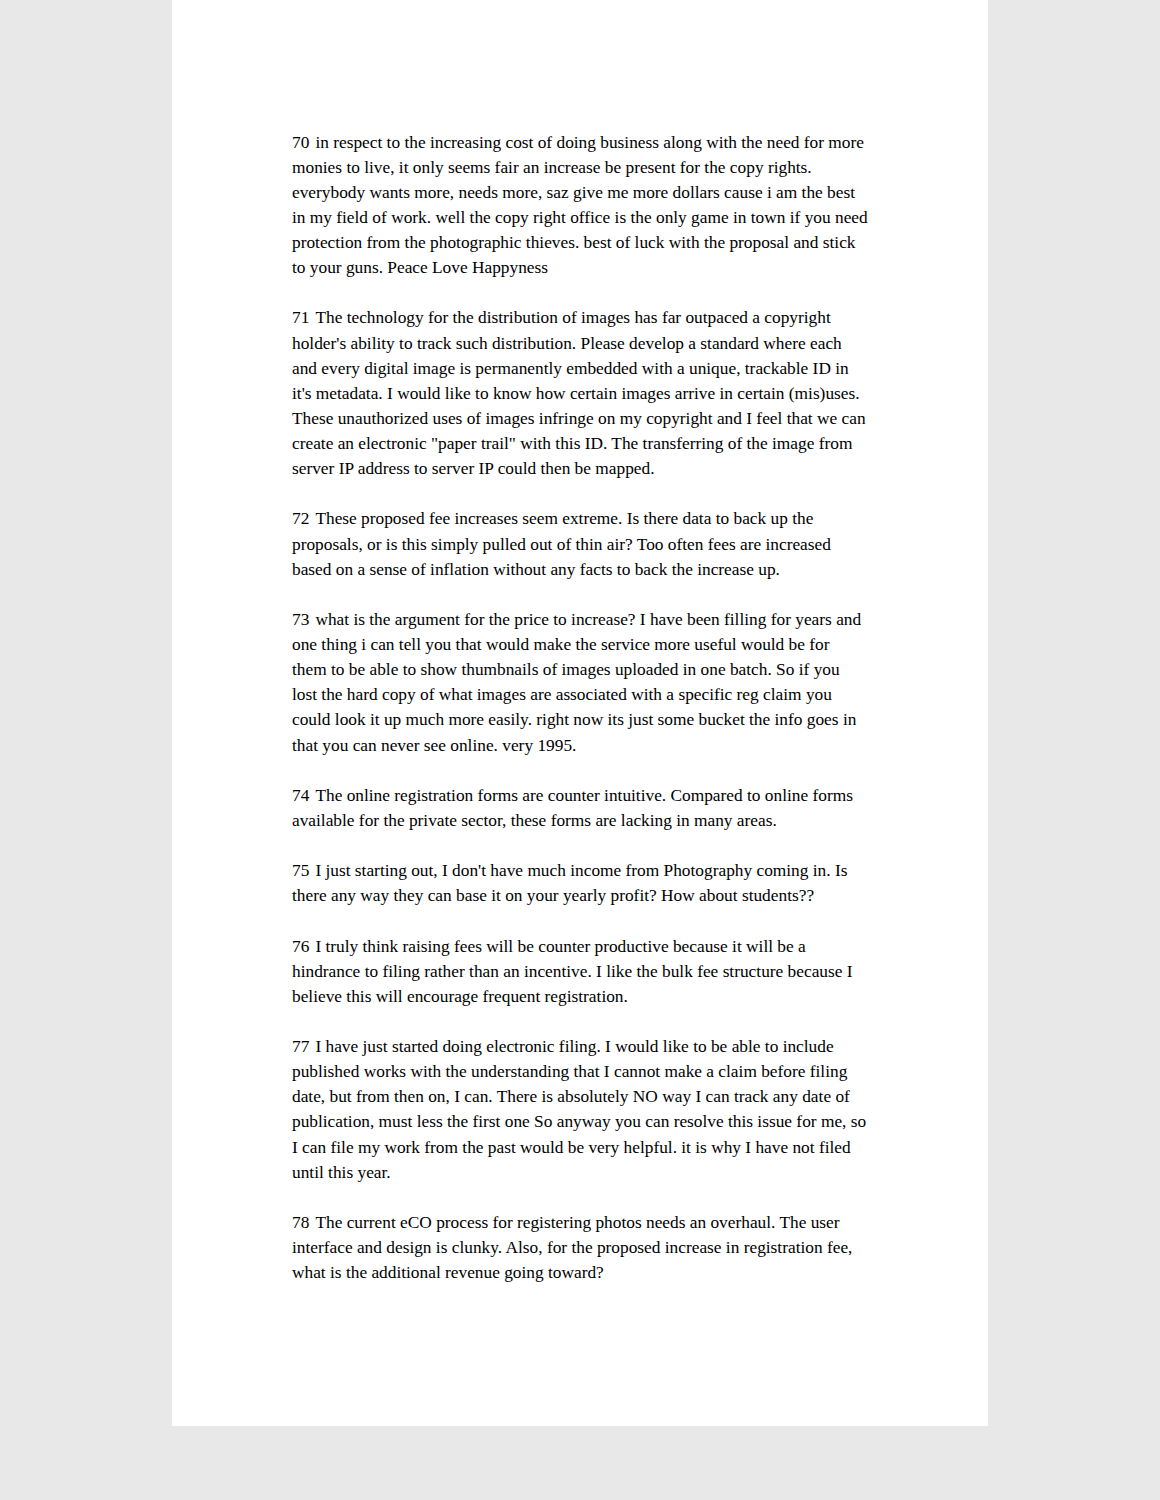70in respect to the increasing cost of doing business along with the need for more monies to live, it only seems fair an increase be present for the copy rights. everybody wants more, needs more, saz give me more dollars cause i am the best in my field of work. well the copy right office is the only game in town if you need protection from the photographic thieves. best of luck with the proposal and stick to your guns. Peace Love Happyness
71 The technology for the distribution of images has far outpaced a copyright holder's ability to track such distribution. Please develop a standard where each and every digital image is permanently embedded with a unique, trackable ID in it's metadata. I would like to know how certain images arrive in certain (mis)uses. These unauthorized uses of images infringe on my copyright and I feel that we can create an electronic "paper trail" with this ID. The transferring of the image from server IP address to server IP could then be mapped.
72 These proposed fee increases seem extreme. Is there data to back up the proposals, or is this simply pulled out of thin air? Too often fees are increased based on a sense of inflation without any facts to back the increase up.
73what is the argument for the price to increase? I have been filling for years and one thing i can tell you that would make the service more useful would be for them to be able to show thumbnails of images uploaded in one batch. So if you lost the hard copy of what images are associated with a specific reg claim you could look it up much more easily. right now its just some bucket the info goes in that you can never see online. very 1995.
74 The online registration forms are counter intuitive. Compared to online forms available for the private sector, these forms are lacking in many areas.
75 I just starting out, I don't have much income from Photography coming in. Is there any way they can base it on your yearly profit? How about students??
76 I truly think raising fees will be counter productive because it will be a hindrance to filing rather than an incentive. I like the bulk fee structure because I believe this will encourage frequent registration.
77 I have just started doing electronic filing. I would like to be able to include published works with the understanding that I cannot make a claim before filing date, but from then on, I can. There is absolutely NO way I can track any date of publication, must less the first one So anyway you can resolve this issue for me, so I can file my work from the past would be very helpful. it is why I have not filed until this year.
78 The current eCO process for registering photos needs an overhaul. The user interface and design is clunky. Also, for the proposed increase in registration fee, what is the additional revenue going toward?